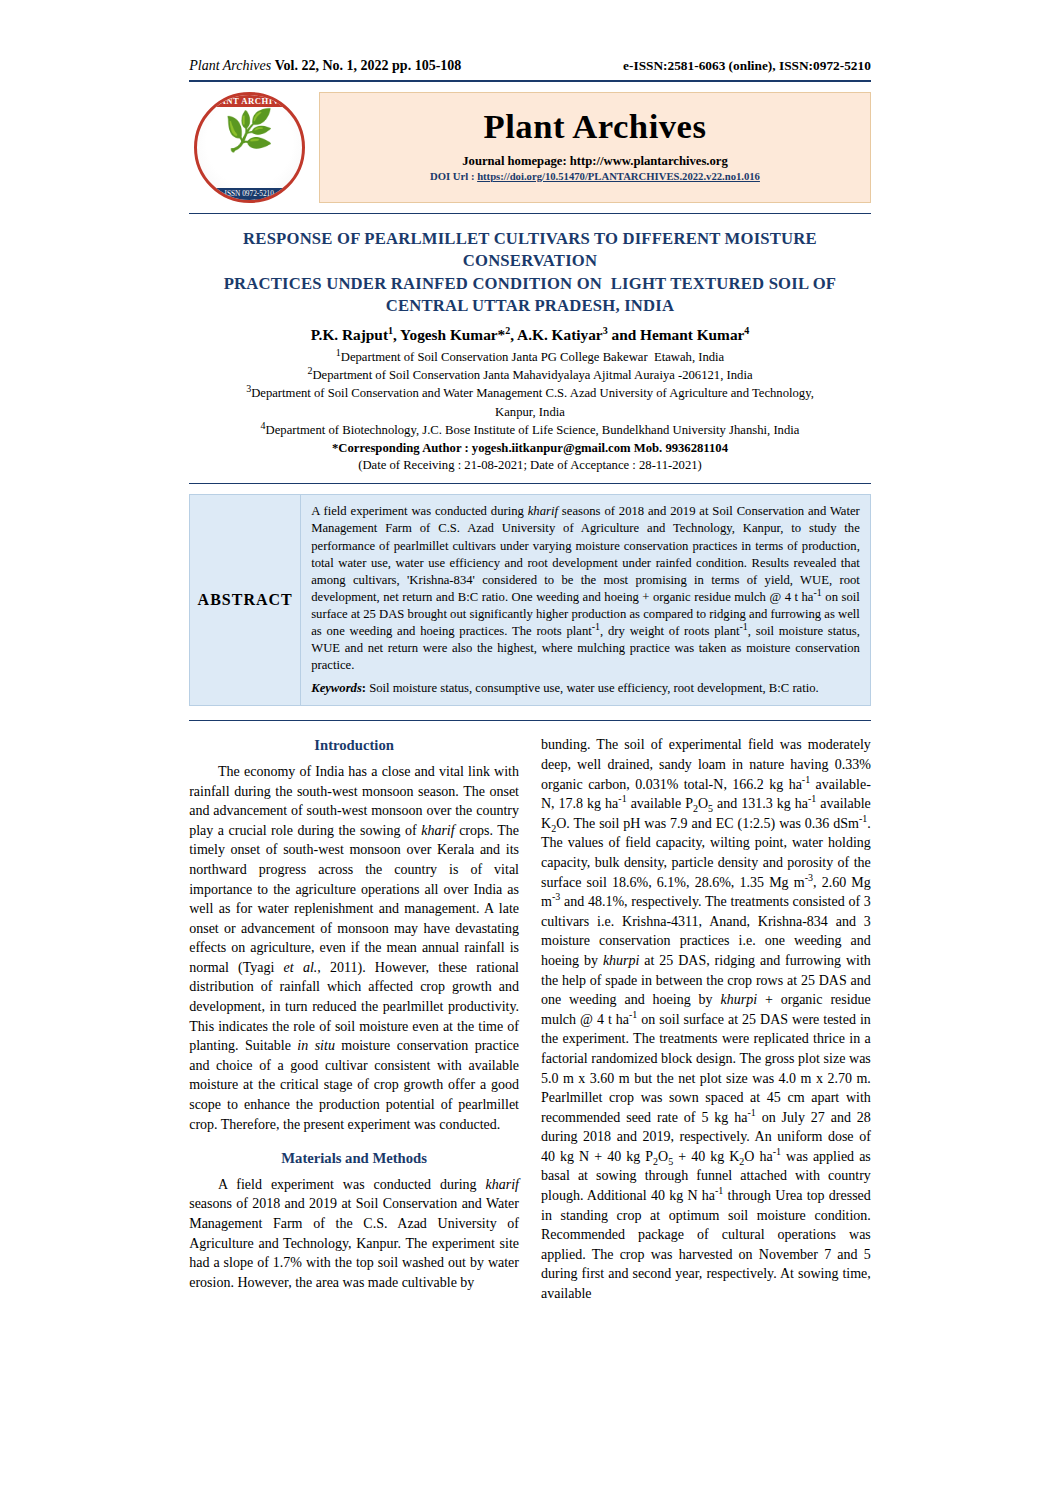Plant Archives Vol. 22, No. 1, 2022 pp. 105-108
e-ISSN:2581-6063 (online), ISSN:0972-5210
PLANT ARCHIVES
🌿
ISSN 0972-5210
Plant Archives
Journal homepage: http://www.plantarchives.org
DOI Url : https://doi.org/10.51470/PLANTARCHIVES.2022.v22.no1.016
RESPONSE OF PEARLMILLET CULTIVARS TO DIFFERENT MOISTURE CONSERVATION
PRACTICES UNDER RAINFED CONDITION ON LIGHT TEXTURED SOIL OF
CENTRAL UTTAR PRADESH, INDIA
P.K. Rajput1, Yogesh Kumar*2, A.K. Katiyar3 and Hemant Kumar4
1Department of Soil Conservation Janta PG College Bakewar Etawah, India
2Department of Soil Conservation Janta Mahavidyalaya Ajitmal Auraiya -206121, India
3Department of Soil Conservation and Water Management C.S. Azad University of Agriculture and Technology,
Kanpur, India
4Department of Biotechnology, J.C. Bose Institute of Life Science, Bundelkhand University Jhanshi, India
*Corresponding Author : yogesh.iitkanpur@gmail.com Mob. 9936281104
(Date of Receiving : 21-08-2021; Date of Acceptance : 28-11-2021)
ABSTRACT
A field experiment was conducted during kharif seasons of 2018 and 2019 at Soil Conservation and Water Management Farm of C.S. Azad University of Agriculture and Technology, Kanpur, to study the performance of pearlmillet cultivars under varying moisture conservation practices in terms of production, total water use, water use efficiency and root development under rainfed condition. Results revealed that among cultivars, 'Krishna-834' considered to be the most promising in terms of yield, WUE, root development, net return and B:C ratio. One weeding and hoeing + organic residue mulch @ 4 t ha-1 on soil surface at 25 DAS brought out significantly higher production as compared to ridging and furrowing as well as one weeding and hoeing practices. The roots plant-1, dry weight of roots plant-1, soil moisture status, WUE and net return were also the highest, where mulching practice was taken as moisture conservation practice.
Keywords: Soil moisture status, consumptive use, water use efficiency, root development, B:C ratio.
Introduction
The economy of India has a close and vital link with rainfall during the south-west monsoon season. The onset and advancement of south-west monsoon over the country play a crucial role during the sowing of kharif crops. The timely onset of south-west monsoon over Kerala and its northward progress across the country is of vital importance to the agriculture operations all over India as well as for water replenishment and management. A late onset or advancement of monsoon may have devastating effects on agriculture, even if the mean annual rainfall is normal (Tyagi et al., 2011). However, these rational distribution of rainfall which affected crop growth and development, in turn reduced the pearlmillet productivity. This indicates the role of soil moisture even at the time of planting. Suitable in situ moisture conservation practice and choice of a good cultivar consistent with available moisture at the critical stage of crop growth offer a good scope to enhance the production potential of pearlmillet crop. Therefore, the present experiment was conducted.
Materials and Methods
A field experiment was conducted during kharif seasons of 2018 and 2019 at Soil Conservation and Water Management Farm of the C.S. Azad University of Agriculture and Technology, Kanpur. The experiment site had a slope of 1.7% with the top soil washed out by water erosion. However, the area was made cultivable by
bunding. The soil of experimental field was moderately deep, well drained, sandy loam in nature having 0.33% organic carbon, 0.031% total-N, 166.2 kg ha-1 available-N, 17.8 kg ha-1 available P2O5 and 131.3 kg ha-1 available K2O. The soil pH was 7.9 and EC (1:2.5) was 0.36 dSm-1. The values of field capacity, wilting point, water holding capacity, bulk density, particle density and porosity of the surface soil 18.6%, 6.1%, 28.6%, 1.35 Mg m-3, 2.60 Mg m-3 and 48.1%, respectively. The treatments consisted of 3 cultivars i.e. Krishna-4311, Anand, Krishna-834 and 3 moisture conservation practices i.e. one weeding and hoeing by khurpi at 25 DAS, ridging and furrowing with the help of spade in between the crop rows at 25 DAS and one weeding and hoeing by khurpi + organic residue mulch @ 4 t ha-1 on soil surface at 25 DAS were tested in the experiment. The treatments were replicated thrice in a factorial randomized block design. The gross plot size was 5.0 m x 3.60 m but the net plot size was 4.0 m x 2.70 m. Pearlmillet crop was sown spaced at 45 cm apart with recommended seed rate of 5 kg ha-1 on July 27 and 28 during 2018 and 2019, respectively. An uniform dose of 40 kg N + 40 kg P2O5 + 40 kg K2O ha-1 was applied as basal at sowing through funnel attached with country plough. Additional 40 kg N ha-1 through Urea top dressed in standing crop at optimum soil moisture condition. Recommended package of cultural operations was applied. The crop was harvested on November 7 and 5 during first and second year, respectively. At sowing time, available